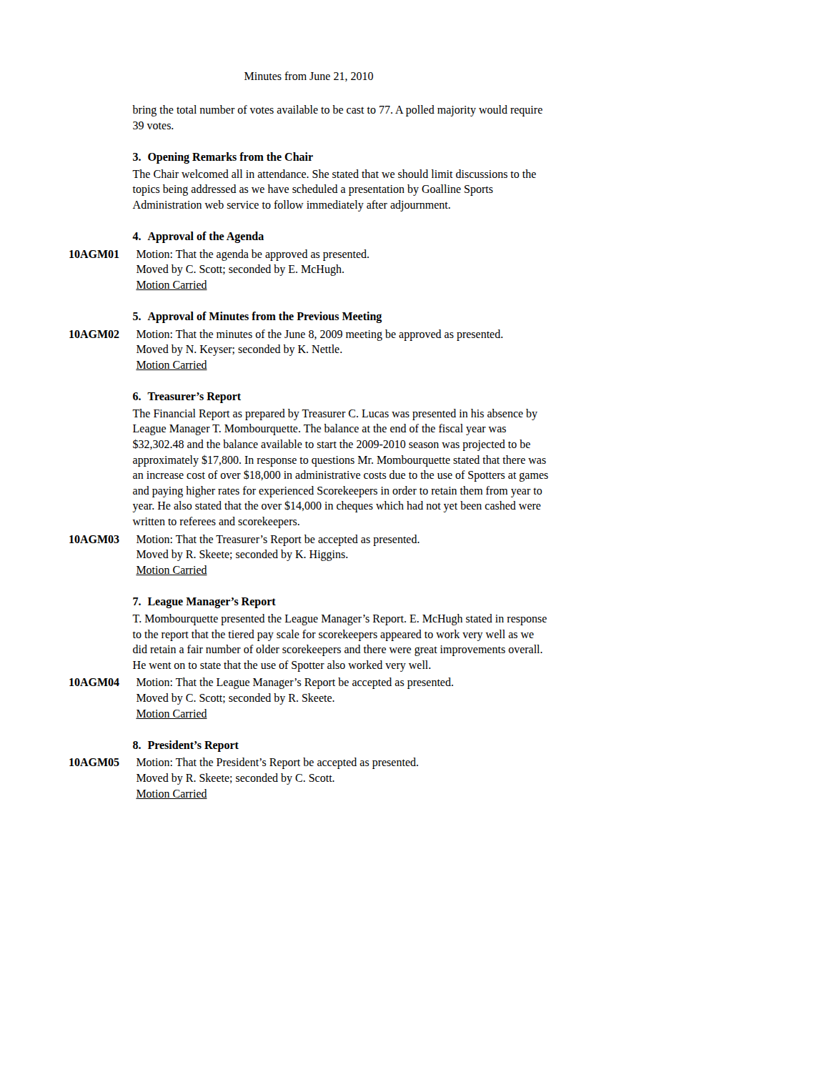Minutes from June 21, 2010
bring the total number of votes available to be cast to 77. A polled majority would require 39 votes.
3. Opening Remarks from the Chair
The Chair welcomed all in attendance. She stated that we should limit discussions to the topics being addressed as we have scheduled a presentation by Goalline Sports Administration web service to follow immediately after adjournment.
4. Approval of the Agenda
10AGM01
Motion: That the agenda be approved as presented.
Moved by C. Scott; seconded by E. McHugh.
Motion Carried
5. Approval of Minutes from the Previous Meeting
10AGM02
Motion: That the minutes of the June 8, 2009 meeting be approved as presented.
Moved by N. Keyser; seconded by K. Nettle.
Motion Carried
6. Treasurer’s Report
The Financial Report as prepared by Treasurer C. Lucas was presented in his absence by League Manager T. Mombourquette. The balance at the end of the fiscal year was $32,302.48 and the balance available to start the 2009-2010 season was projected to be approximately $17,800. In response to questions Mr. Mombourquette stated that there was an increase cost of over $18,000 in administrative costs due to the use of Spotters at games and paying higher rates for experienced Scorekeepers in order to retain them from year to year. He also stated that the over $14,000 in cheques which had not yet been cashed were written to referees and scorekeepers.
10AGM03
Motion: That the Treasurer’s Report be accepted as presented.
Moved by R. Skeete; seconded by K. Higgins.
Motion Carried
7. League Manager’s Report
T. Mombourquette presented the League Manager’s Report. E. McHugh stated in response to the report that the tiered pay scale for scorekeepers appeared to work very well as we did retain a fair number of older scorekeepers and there were great improvements overall. He went on to state that the use of Spotter also worked very well.
10AGM04
Motion: That the League Manager’s Report be accepted as presented.
Moved by C. Scott; seconded by R. Skeete.
Motion Carried
8. President’s Report
10AGM05
Motion: That the President’s Report be accepted as presented.
Moved by R. Skeete; seconded by C. Scott.
Motion Carried